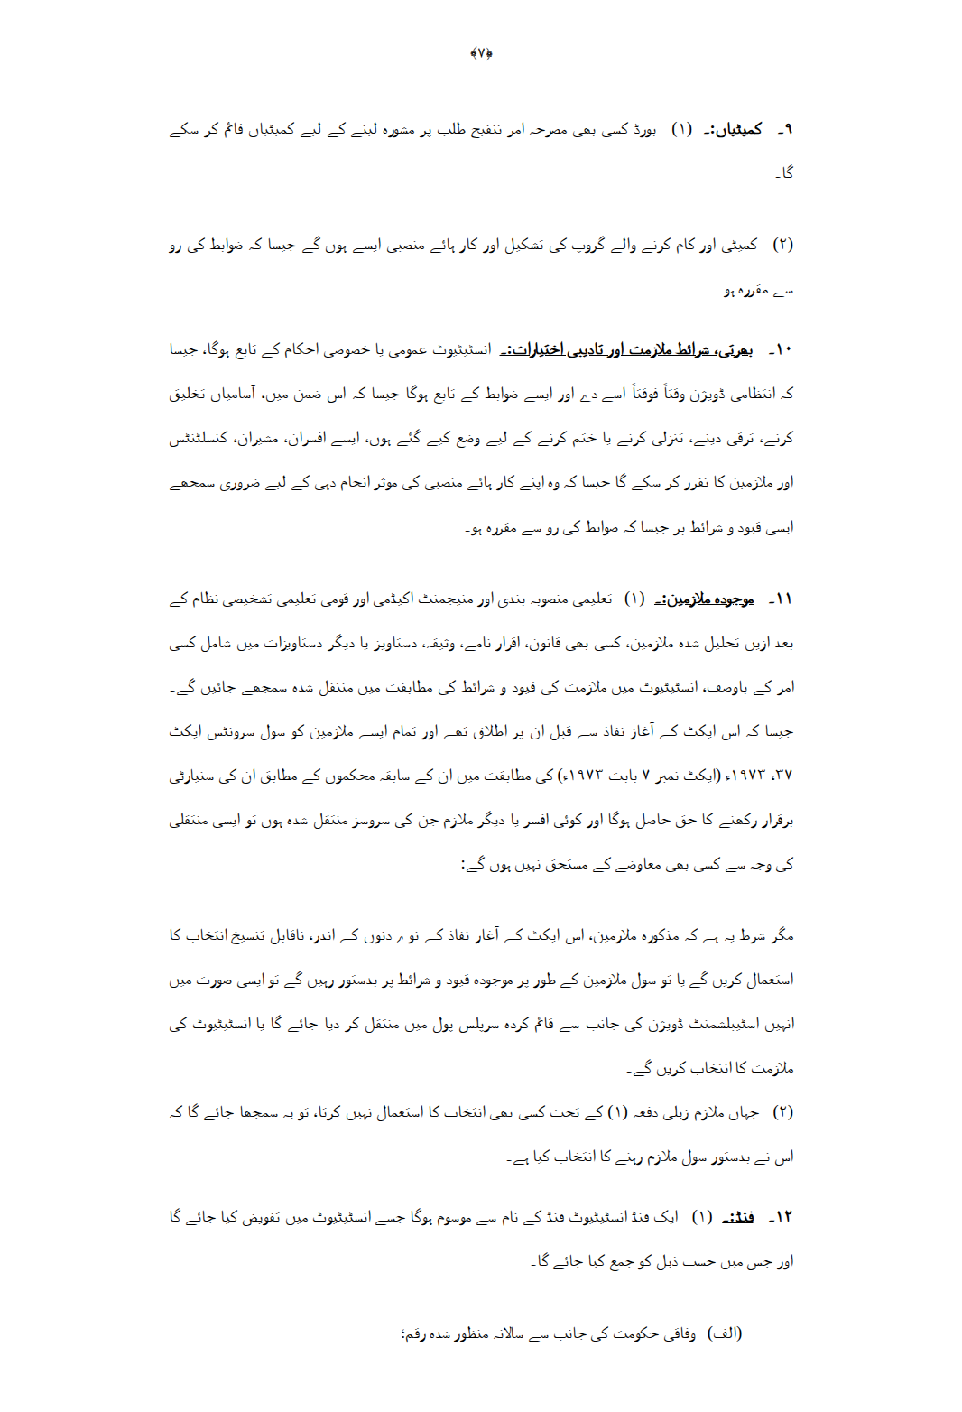﴿۷﴾
۹۔ کمیٹیاں:۔ (۱) بورڈ کسی بھی مصرحہ امر تنقیح طلب پر مشورہ لینے کے لیے کمیٹیاں قائم کر سکے گا۔
(۲) کمیٹی اور کام کرنے والے گروپ کی تشکیل اور کار ہائے منصبی ایسے ہوں گے جیسا کہ ضوابط کی رو سے مقررہ ہو۔
۱۰۔ بھرتی، شرائط ملازمت اور تادیبی اختیارات:۔ انسٹیٹیوٹ عمومی یا خصوصی احکام کے تابع ہوگا، جیسا کہ انتظامی ڈویژن وقتاً فوقتاً اسے دے اور ایسے ضوابط کے تابع ہوگا جیسا کہ اس ضمن میں، آسامیاں تخلیق کرنے، ترقی دینے، تنزلی کرنے یا ختم کرنے کے لیے وضع کیے گئے ہوں، ایسے افسران، مشیران، کنسلٹنٹس اور ملازمین کا تقرر کر سکے گا جیسا کہ وہ اپنے کار ہائے منصبی کی موثر انجام دہی کے لیے ضروری سمجھے ایسی قیود و شرائط پر جیسا کہ ضوابط کی رو سے مقررہ ہو۔
۱۱۔ موجودہ ملازمین:۔ (۱) تعلیمی منصوبہ بندی اور منیجمنٹ اکیڈمی اور قومی تعلیمی تشخیصی نظام کے بعد ازیں تحلیل شدہ ملازمین، کسی بھی قانون، اقرار نامے، وثیقہ، دستاویز یا دیگر دستاویزات میں شامل کسی امر کے باوصف، انسٹیٹیوٹ میں ملازمت کی قیود و شرائط کی مطابقت میں منتقل شدہ سمجھے جائیں گے۔ جیسا کہ اس ایکٹ کے آغاز نفاذ سے قبل ان پر اطلاق تھے اور تمام ایسے ملازمین کو سول سرونٹس ایکٹ ۳۷، ۱۹۷۳ء (ایکٹ نمبر ۷ بابت ۱۹۷۳ء) کی مطابقت میں ان کے سابقہ محکموں کے مطابق ان کی سنیارٹی برقرار رکھنے کا حق حاصل ہوگا اور کوئی افسر یا دیگر ملازم جن کی سروسز منتقل شدہ ہوں تو ایسی منتقلی کی وجہ سے کسی بھی معاوضے کے مستحق نہیں ہوں گے:
مگر شرط یہ ہے کہ مذکورہ ملازمین، اس ایکٹ کے آغاز نفاذ کے نوے دنوں کے اندر، ناقابل تنسیخ انتخاب کا استعمال کریں گے یا تو سول ملازمین کے طور پر موجودہ قیود و شرائط پر بدستور رہیں گے تو ایسی صورت میں انہیں اسٹیبلشمنٹ ڈویژن کی جانب سے قائم کردہ سرپلس پول میں منتقل کر دیا جائے گا یا انسٹیٹیوٹ کی ملازمت کا انتخاب کریں گے۔
(۲) جہاں ملازم زیلی دفعہ (۱) کے تحت کسی بھی انتخاب کا استعمال نہیں کرتا، تو یہ سمجھا جائے گا کہ اس نے بدستور سول ملازم رہنے کا انتخاب کیا ہے۔
۱۲۔ فنڈ:۔ (۱) ایک فنڈ انسٹیٹیوٹ فنڈ کے نام سے موسوم ہوگا جسے انسٹیٹیوٹ میں تفویض کیا جائے گا اور جس میں حسب ذیل کو جمع کیا جائے گا۔
(الف) وفاقی حکومت کی جانب سے سالانہ منظور شدہ رقم؛